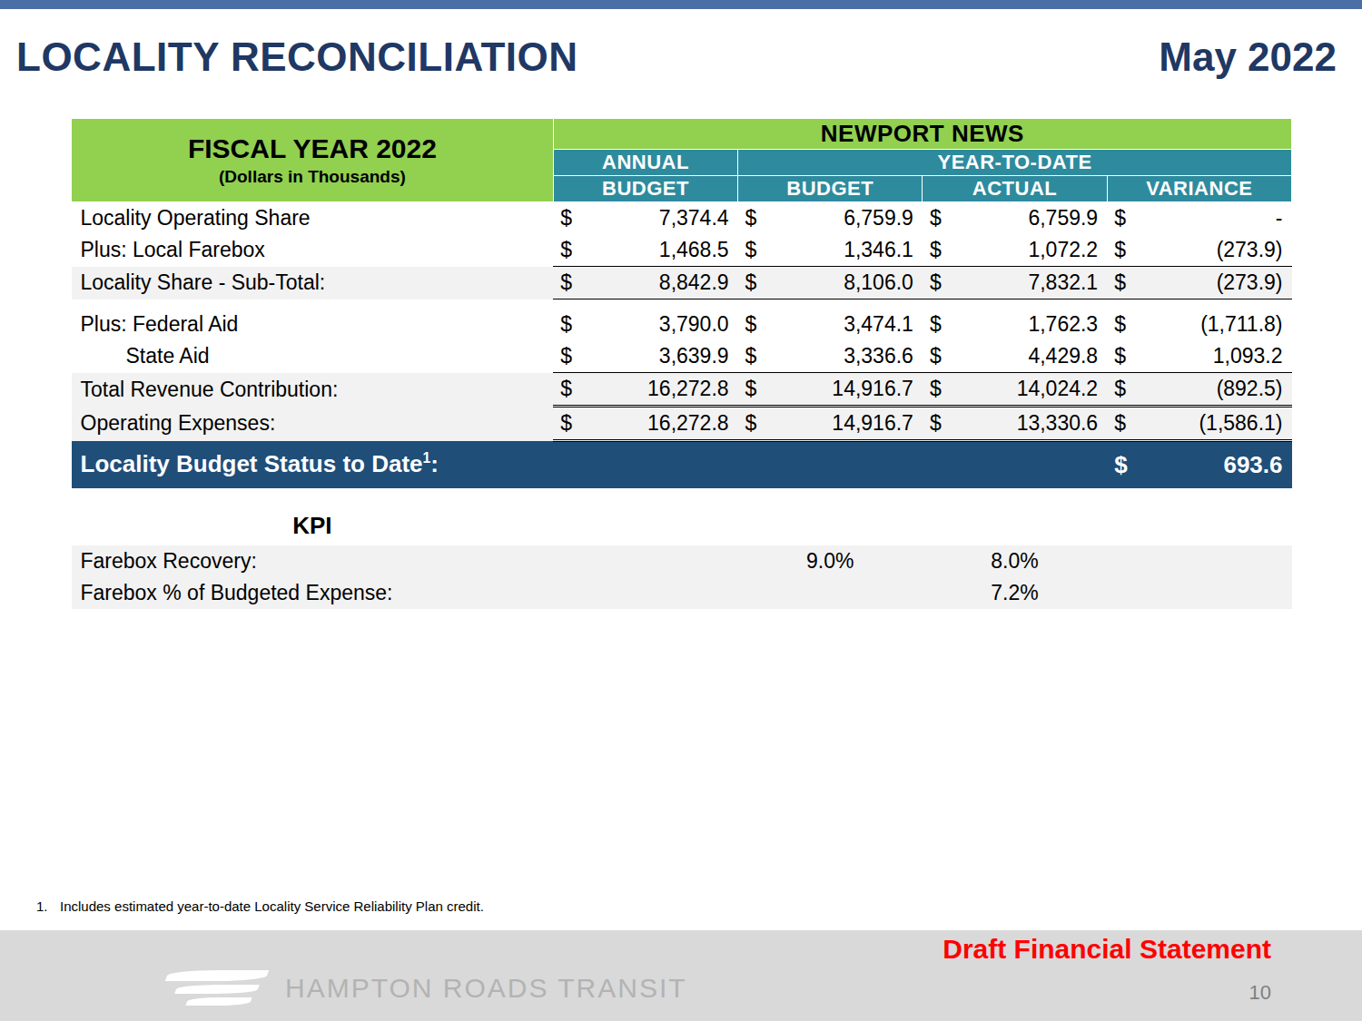LOCALITY RECONCILIATION
May 2022
| FISCAL YEAR 2022 (Dollars in Thousands) | NEWPORT NEWS |
| --- | --- |
| ANNUAL | YEAR-TO-DATE |
| BUDGET | BUDGET | ACTUAL | VARIANCE |
| Locality Operating Share | $ | 7,374.4 | $ | 6,759.9 | $ | 6,759.9 | $ | - |
| Plus: Local Farebox | $ | 1,468.5 | $ | 1,346.1 | $ | 1,072.2 | $ | (273.9) |
| Locality Share - Sub-Total: | $ | 8,842.9 | $ | 8,106.0 | $ | 7,832.1 | $ | (273.9) |
| Plus: Federal Aid | $ | 3,790.0 | $ | 3,474.1 | $ | 1,762.3 | $ | (1,711.8) |
| State Aid | $ | 3,639.9 | $ | 3,336.6 | $ | 4,429.8 | $ | 1,093.2 |
| Total Revenue Contribution: | $ | 16,272.8 | $ | 14,916.7 | $ | 14,024.2 | $ | (892.5) |
| Operating Expenses: | $ | 16,272.8 | $ | 14,916.7 | $ | 13,330.6 | $ | (1,586.1) |
| Locality Budget Status to Date 1 : | | $ | 693.6 |
| KPI | |
| Farebox Recovery: | | 9.0% | 8.0% | |
| Farebox % of Budgeted Expense: | | | 7.2% | |
1. Includes estimated year-to-date Locality Service Reliability Plan credit.
Draft Financial Statement
10
HAMPTON ROADS TRANSIT